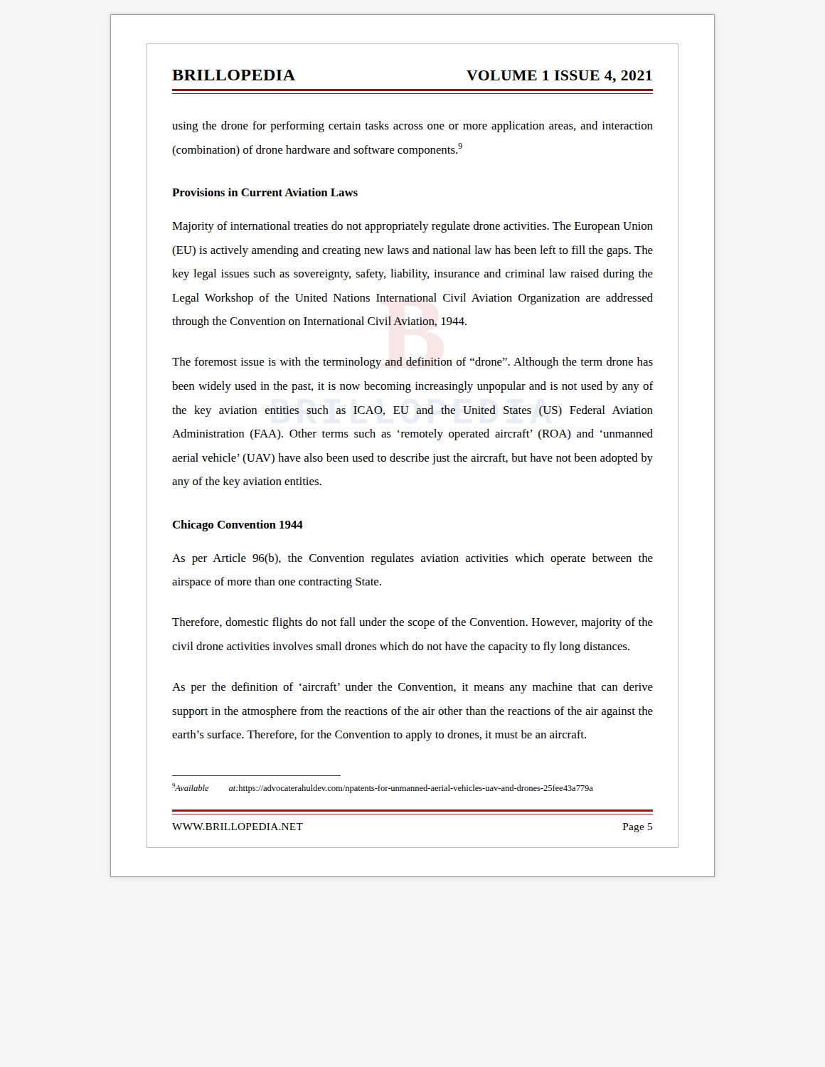BRILLOPEDIA VOLUME 1 ISSUE 4, 2021
B
BRILLOPEDIA
using the drone for performing certain tasks across one or more application areas, and interaction (combination) of drone hardware and software components.9
Provisions in Current Aviation Laws
Majority of international treaties do not appropriately regulate drone activities. The European Union (EU) is actively amending and creating new laws and national law has been left to fill the gaps. The key legal issues such as sovereignty, safety, liability, insurance and criminal law raised during the Legal Workshop of the United Nations International Civil Aviation Organization are addressed through the Convention on International Civil Aviation, 1944.
The foremost issue is with the terminology and definition of “drone”. Although the term drone has been widely used in the past, it is now becoming increasingly unpopular and is not used by any of the key aviation entities such as ICAO, EU and the United States (US) Federal Aviation Administration (FAA). Other terms such as ‘remotely operated aircraft’ (ROA) and ‘unmanned aerial vehicle’ (UAV) have also been used to describe just the aircraft, but have not been adopted by any of the key aviation entities.
Chicago Convention 1944
As per Article 96(b), the Convention regulates aviation activities which operate between the airspace of more than one contracting State.
Therefore, domestic flights do not fall under the scope of the Convention. However, majority of the civil drone activities involves small drones which do not have the capacity to fly long distances.
As per the definition of ‘aircraft’ under the Convention, it means any machine that can derive support in the atmosphere from the reactions of the air other than the reactions of the air against the earth’s surface. Therefore, for the Convention to apply to drones, it must be an aircraft.
9Available at: https://advocaterahuldev.com/npatents-for-unmanned-aerial-vehicles-uav-and-drones-25fee43a779a
WWW.BRILLOPEDIA.NET Page 5